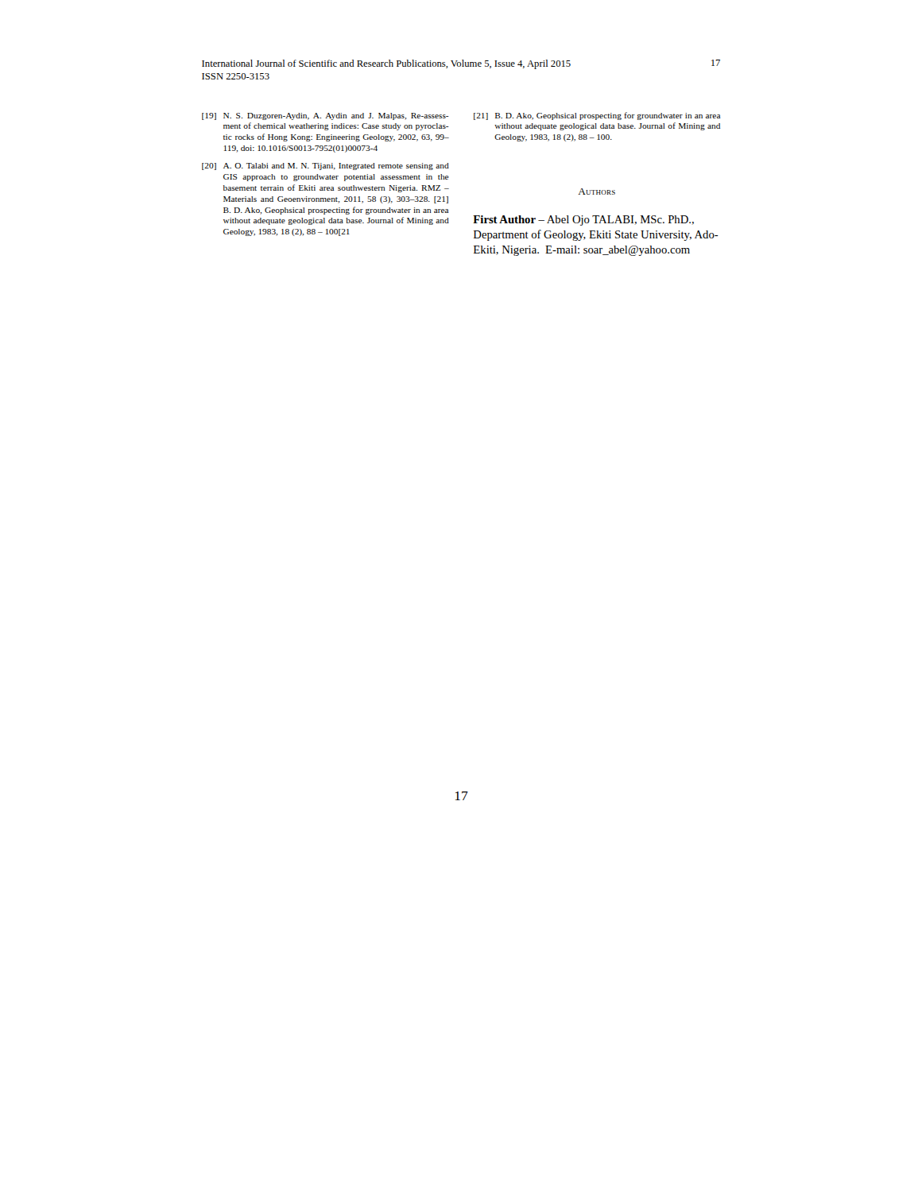International Journal of Scientific and Research Publications, Volume 5, Issue 4, April 2015
ISSN 2250-3153
17
[19] N. S. Duzgoren-Aydin, A. Aydin and J. Malpas, Re-assessment of chemical weathering indices: Case study on pyroclastic rocks of Hong Kong: Engineering Geology, 2002, 63, 99–119, doi: 10.1016/S0013-7952(01)00073-4
[20] A. O. Talabi and M. N. Tijani, Integrated remote sensing and GIS approach to groundwater potential assessment in the basement terrain of Ekiti area southwestern Nigeria. RMZ – Materials and Geoenvironment, 2011, 58 (3), 303–328. [21] B. D. Ako, Geophsical prospecting for groundwater in an area without adequate geological data base. Journal of Mining and Geology, 1983, 18 (2), 88 – 100[21
[21] B. D. Ako, Geophsical prospecting for groundwater in an area without adequate geological data base. Journal of Mining and Geology, 1983, 18 (2), 88 – 100.
Authors
First Author – Abel Ojo TALABI, MSc. PhD., Department of Geology, Ekiti State University, Ado-Ekiti, Nigeria. E-mail: soar_abel@yahoo.com
17